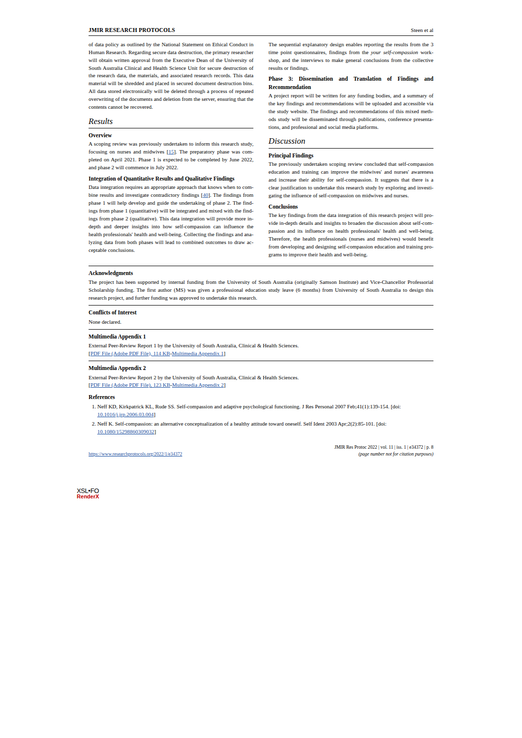JMIR RESEARCH PROTOCOLS
Steen et al
of data policy as outlined by the National Statement on Ethical Conduct in Human Research. Regarding secure data destruction, the primary researcher will obtain written approval from the Executive Dean of the University of South Australia Clinical and Health Science Unit for secure destruction of the research data, the materials, and associated research records. This data material will be shredded and placed in secured document destruction bins. All data stored electronically will be deleted through a process of repeated overwriting of the documents and deletion from the server, ensuring that the contents cannot be recovered.
Results
Overview
A scoping review was previously undertaken to inform this research study, focusing on nurses and midwives [15]. The preparatory phase was completed on April 2021. Phase 1 is expected to be completed by June 2022, and phase 2 will commence in July 2022.
Integration of Quantitative Results and Qualitative Findings
Data integration requires an appropriate approach that knows when to combine results and investigate contradictory findings [40]. The findings from phase 1 will help develop and guide the undertaking of phase 2. The findings from phase 1 (quantitative) will be integrated and mixed with the findings from phase 2 (qualitative). This data integration will provide more in-depth and deeper insights into how self-compassion can influence the health professionals' health and well-being. Collecting the findings and analyzing data from both phases will lead to combined outcomes to draw acceptable conclusions.
The sequential explanatory design enables reporting the results from the 3 time point questionnaires, findings from the your self-compassion workshop, and the interviews to make general conclusions from the collective results or findings.
Phase 3: Dissemination and Translation of Findings and Recommendation
A project report will be written for any funding bodies, and a summary of the key findings and recommendations will be uploaded and accessible via the study website. The findings and recommendations of this mixed methods study will be disseminated through publications, conference presentations, and professional and social media platforms.
Discussion
Principal Findings
The previously undertaken scoping review concluded that self-compassion education and training can improve the midwives' and nurses' awareness and increase their ability for self-compassion. It suggests that there is a clear justification to undertake this research study by exploring and investigating the influence of self-compassion on midwives and nurses.
Conclusions
The key findings from the data integration of this research project will provide in-depth details and insights to broaden the discussion about self-compassion and its influence on health professionals' health and well-being. Therefore, the health professionals (nurses and midwives) would benefit from developing and designing self-compassion education and training programs to improve their health and well-being.
Acknowledgments
The project has been supported by internal funding from the University of South Australia (originally Samson Institute) and Vice-Chancellor Professorial Scholarship funding. The first author (MS) was given a professional education study leave (6 months) from University of South Australia to design this research project, and further funding was approved to undertake this research.
Conflicts of Interest
None declared.
Multimedia Appendix 1
External Peer-Review Report 1 by the University of South Australia, Clinical & Health Sciences.
[PDF File (Adobe PDF File), 114 KB-Multimedia Appendix 1]
Multimedia Appendix 2
External Peer-Review Report 2 by the University of South Australia, Clinical & Health Sciences.
[PDF File (Adobe PDF File), 123 KB-Multimedia Appendix 2]
References
Neff KD, Kirkpatrick KL, Rude SS. Self-compassion and adaptive psychological functioning. J Res Personal 2007 Feb;41(1):139-154. [doi: 10.1016/j.jrp.2006.03.004]
Neff K. Self-compassion: an alternative conceptualization of a healthy attitude toward oneself. Self Ident 2003 Apr;2(2):85-101. [doi: 10.1080/15298860309032]
https://www.researchprotocols.org/2022/1/e34372
JMIR Res Protoc 2022 | vol. 11 | iss. 1 | e34372 | p. 8
(page number not for citation purposes)
XSL•FO
RenderX